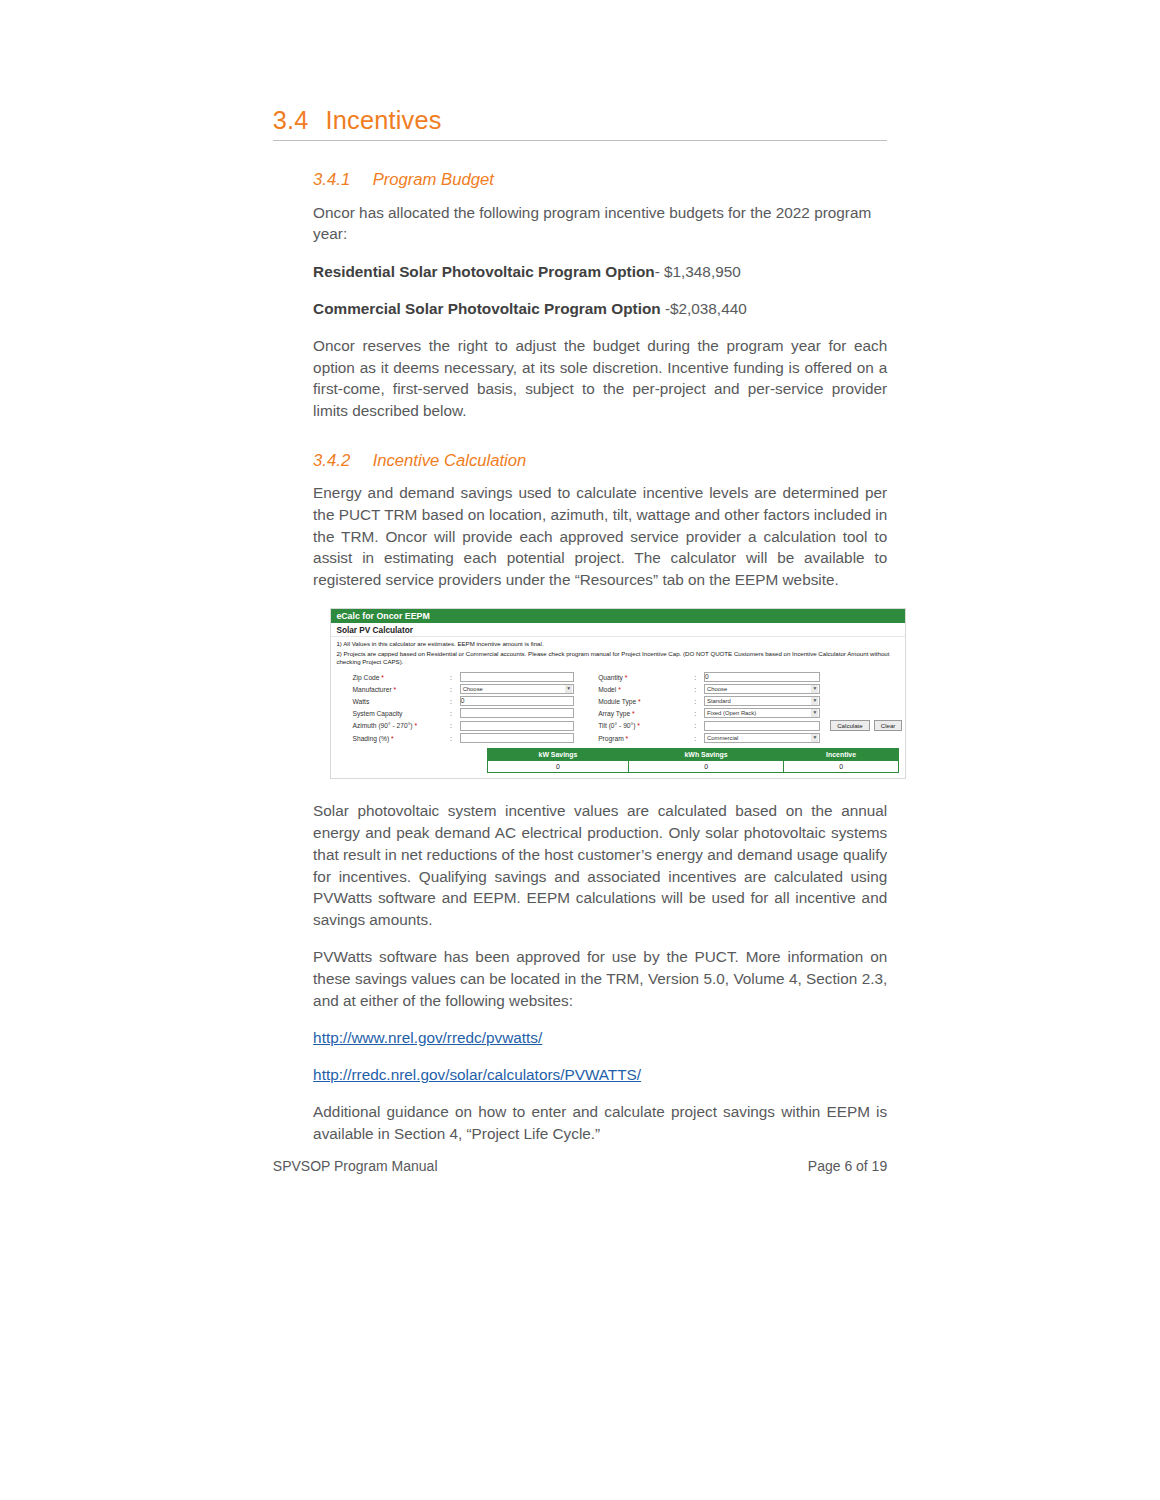3.4 Incentives
3.4.1 Program Budget
Oncor has allocated the following program incentive budgets for the 2022 program year:
Residential Solar Photovoltaic Program Option- $1,348,950
Commercial Solar Photovoltaic Program Option -$2,038,440
Oncor reserves the right to adjust the budget during the program year for each option as it deems necessary, at its sole discretion. Incentive funding is offered on a first-come, first-served basis, subject to the per-project and per-service provider limits described below.
3.4.2 Incentive Calculation
Energy and demand savings used to calculate incentive levels are determined per the PUCT TRM based on location, azimuth, tilt, wattage and other factors included in the TRM. Oncor will provide each approved service provider a calculation tool to assist in estimating each potential project. The calculator will be available to registered service providers under the “Resources” tab on the EEPM website.
eCalc for Oncor EEPM
Solar PV Calculator
1) All Values in this calculator are estimates. EEPM incentive amount is final.
2) Projects are capped based on Residential or Commercial accounts. Please check program manual for Project Incentive Cap. (DO NOT QUOTE Customers based on Incentive Calculator Amount without checking Project CAPS).
| Zip Code * | : | | Quantity * | : | 0 | |
| Manufacturer * | : | Choose | Model * | : | Choose | |
| Watts | : | 0 | Module Type * | : | Standard | |
| System Capacity | : | | Array Type * | : | Fixed (Open Rack) | |
| Azimuth (90° - 270°) * | : | | Tilt (0° - 90°) * | : | | Calculate Clear |
| Shading (%) * | : | | Program * | : | Commercial | |
| kW Savings | kWh Savings | Incentive |
| --- | --- | --- |
| 0 | 0 | 0 |
Solar photovoltaic system incentive values are calculated based on the annual energy and peak demand AC electrical production. Only solar photovoltaic systems that result in net reductions of the host customer’s energy and demand usage qualify for incentives. Qualifying savings and associated incentives are calculated using PVWatts software and EEPM. EEPM calculations will be used for all incentive and savings amounts.
PVWatts software has been approved for use by the PUCT. More information on these savings values can be located in the TRM, Version 5.0, Volume 4, Section 2.3, and at either of the following websites:
http://www.nrel.gov/rredc/pvwatts/
http://rredc.nrel.gov/solar/calculators/PVWATTS/
Additional guidance on how to enter and calculate project savings within EEPM is available in Section 4, “Project Life Cycle.”
SPVSOP Program Manual Page 6 of 19